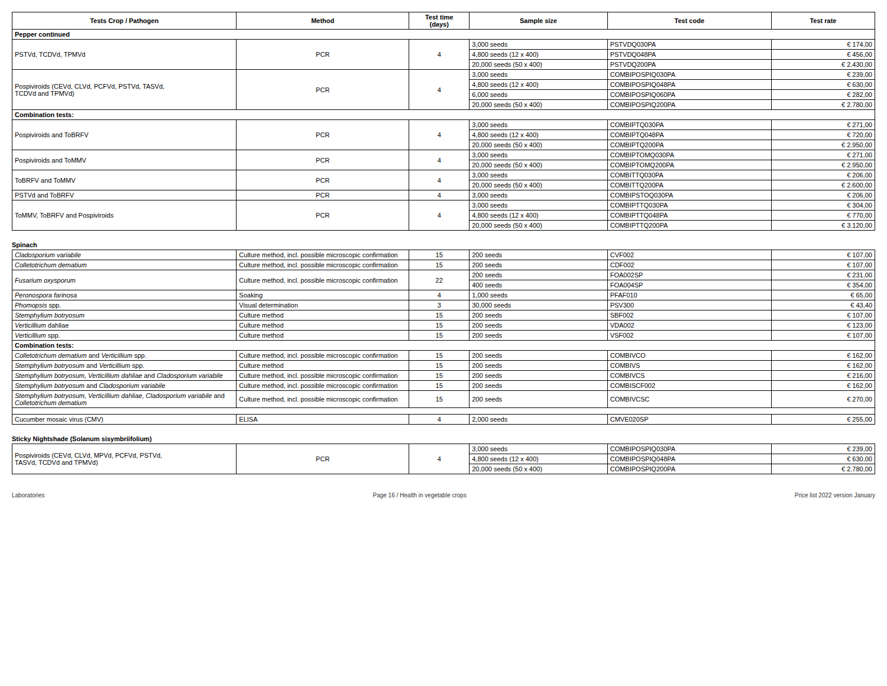| Tests Crop / Pathogen | Method | Test time (days) | Sample size | Test code | Test rate |
| --- | --- | --- | --- | --- | --- |
| Pepper continued |
| PSTVd, TCDVd, TPMVd | PCR | 4 | 3,000 seeds | PSTVDQ030PA | € 174,00 |
| 4,800 seeds (12 x 400) | PSTVDQ048PA | € 456,00 |
| 20,000 seeds (50 x 400) | PSTVDQ200PA | € 2.430,00 |
| Pospiviroids (CEVd, CLVd, PCFVd, PSTVd, TASVd, TCDVd and TPMVd) | PCR | 4 | 3,000 seeds | COMBIPOSPIQ030PA | € 239,00 |
| 4,800 seeds (12 x 400) | COMBIPOSPIQ048PA | € 630,00 |
| 6,000 seeds | COMBIPOSPIQ060PA | € 282,00 |
| 20,000 seeds (50 x 400) | COMBIPOSPIQ200PA | € 2.780,00 |
| Combination tests: |
| Pospiviroids and ToBRFV | PCR | 4 | 3,000 seeds | COMBIPTQ030PA | € 271,00 |
| 4,800 seeds (12 x 400) | COMBIPTQ048PA | € 720,00 |
| 20,000 seeds (50 x 400) | COMBIPTQ200PA | € 2.950,00 |
| Pospiviroids and ToMMV | PCR | 4 | 3,000 seeds | COMBIPTOMQ030PA | € 271,00 |
| 20,000 seeds (50 x 400) | COMBIPTOMQ200PA | € 2.950,00 |
| ToBRFV and ToMMV | PCR | 4 | 3,000 seeds | COMBITTQ030PA | € 206,00 |
| 20,000 seeds (50 x 400) | COMBITTQ200PA | € 2.600,00 |
| PSTVd and ToBRFV | PCR | 4 | 3,000 seeds | COMBIPSTOQ030PA | € 206,00 |
| ToMMV, ToBRFV and Pospiviroids | PCR | 4 | 3,000 seeds | COMBIPTTQ030PA | € 304,00 |
| 4,800 seeds (12 x 400) | COMBIPTTQ048PA | € 770,00 |
| 20,000 seeds (50 x 400) | COMBIPTTQ200PA | € 3.120,00 |
Spinach
| Cladosporium variabile | Culture method, incl. possible microscopic confirmation | 15 | 200 seeds | CVF002 | € 107,00 |
| Colletotrichum dematium | Culture method, incl. possible microscopic confirmation | 15 | 200 seeds | CDF002 | € 107,00 |
| Fusarium oxysporum | Culture method, incl. possible microscopic confirmation | 22 | 200 seeds | FOA002SP | € 231,00 |
| 400 seeds | FOA004SP | € 354,00 |
| Peronospora farinosa | Soaking | 4 | 1,000 seeds | PFAF010 | € 65,00 |
| Phomopsis spp. | Visual determination | 3 | 30,000 seeds | PSV300 | € 43,40 |
| Stemphylium botryosum | Culture method | 15 | 200 seeds | SBF002 | € 107,00 |
| Verticillium dahliae | Culture method | 15 | 200 seeds | VDA002 | € 123,00 |
| Verticillium spp. | Culture method | 15 | 200 seeds | VSF002 | € 107,00 |
| Combination tests: |
| Colletotrichum dematium and Verticillium spp. | Culture method, incl. possible microscopic confirmation | 15 | 200 seeds | COMBIVCO | € 162,00 |
| Stemphylium botryosum and Verticillium spp. | Culture method | 15 | 200 seeds | COMBIVS | € 162,00 |
| Stemphylium botryosum, Verticillium dahliae and Cladosporium variabile | Culture method, incl. possible microscopic confirmation | 15 | 200 seeds | COMBIVCS | € 216,00 |
| Stemphylium botryosum and Cladosporium variabile | Culture method, incl. possible microscopic confirmation | 15 | 200 seeds | COMBISCF002 | € 162,00 |
| Stemphylium botryosum, Verticillium dahliae, Cladosporium variabile and Colletotrichum dematium | Culture method, incl. possible microscopic confirmation | 15 | 200 seeds | COMBIVCSC | € 270,00 |
| Cucumber mosaic virus (CMV) | ELISA | 4 | 2,000 seeds | CMVE020SP | € 255,00 |
Sticky Nightshade (Solanum sisymbriifolium)
| Pospiviroids (CEVd, CLVd, MPVd, PCFVd, PSTVd, TASVd, TCDVd and TPMVd) | PCR | 4 | 3,000 seeds | COMBIPOSPIQ030PA | € 239,00 |
| 4,800 seeds (12 x 400) | COMBIPOSPIQ048PA | € 630,00 |
| 20,000 seeds (50 x 400) | COMBIPOSPIQ200PA | € 2.780,00 |
Laboratories Page 16 / Health in vegetable crops Price list 2022 version January